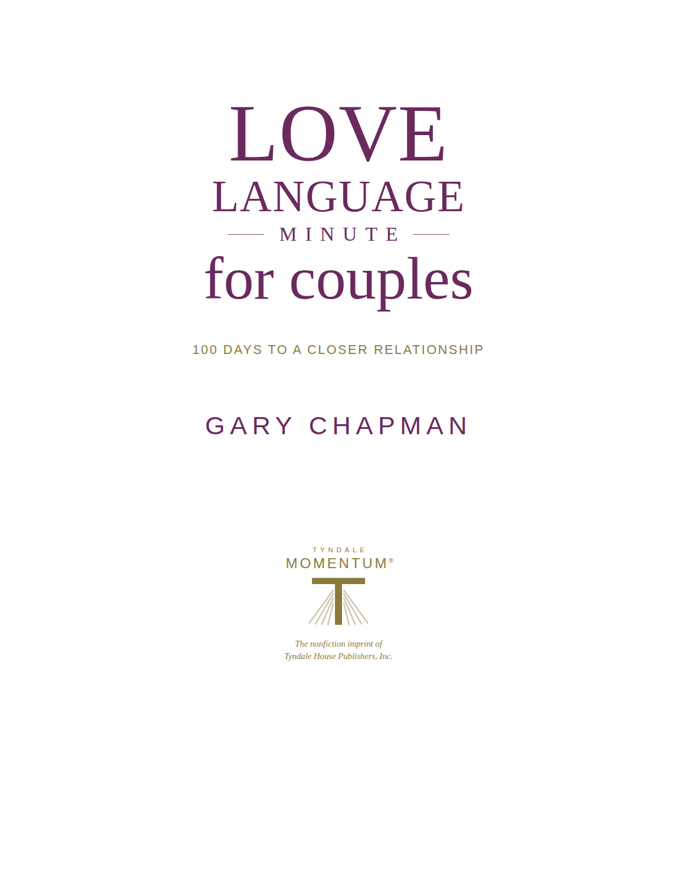LOVE
LANGUAGE
MINUTE
for couples
100 Days to a Closer Relationship
Gary Chapman
TYNDALE
MOMENTUM®
The nonfiction imprint of Tyndale House Publishers, Inc.